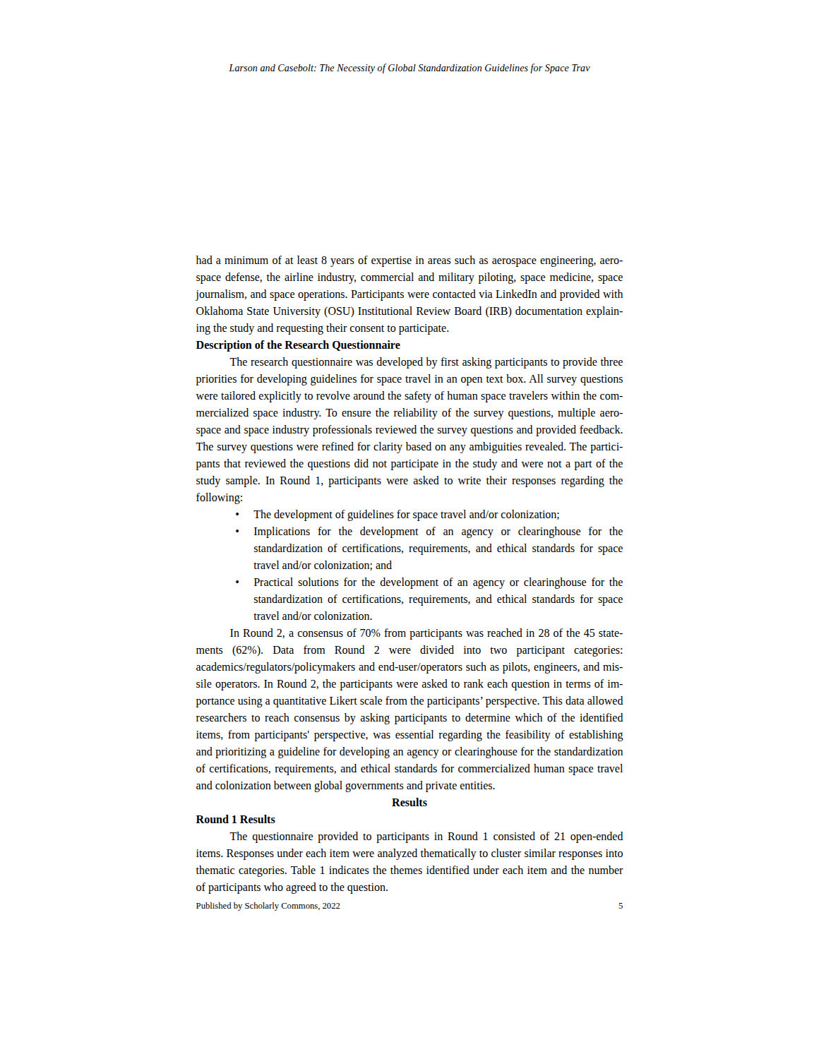Larson and Casebolt: The Necessity of Global Standardization Guidelines for Space Trav
had a minimum of at least 8 years of expertise in areas such as aerospace engineering, aerospace defense, the airline industry, commercial and military piloting, space medicine, space journalism, and space operations. Participants were contacted via LinkedIn and provided with Oklahoma State University (OSU) Institutional Review Board (IRB) documentation explaining the study and requesting their consent to participate.
Description of the Research Questionnaire
The research questionnaire was developed by first asking participants to provide three priorities for developing guidelines for space travel in an open text box. All survey questions were tailored explicitly to revolve around the safety of human space travelers within the commercialized space industry. To ensure the reliability of the survey questions, multiple aerospace and space industry professionals reviewed the survey questions and provided feedback. The survey questions were refined for clarity based on any ambiguities revealed. The participants that reviewed the questions did not participate in the study and were not a part of the study sample. In Round 1, participants were asked to write their responses regarding the following:
The development of guidelines for space travel and/or colonization;
Implications for the development of an agency or clearinghouse for the standardization of certifications, requirements, and ethical standards for space travel and/or colonization; and
Practical solutions for the development of an agency or clearinghouse for the standardization of certifications, requirements, and ethical standards for space travel and/or colonization.
In Round 2, a consensus of 70% from participants was reached in 28 of the 45 statements (62%). Data from Round 2 were divided into two participant categories: academics/regulators/policymakers and end-user/operators such as pilots, engineers, and missile operators. In Round 2, the participants were asked to rank each question in terms of importance using a quantitative Likert scale from the participants’ perspective. This data allowed researchers to reach consensus by asking participants to determine which of the identified items, from participants' perspective, was essential regarding the feasibility of establishing and prioritizing a guideline for developing an agency or clearinghouse for the standardization of certifications, requirements, and ethical standards for commercialized human space travel and colonization between global governments and private entities.
Results
Round 1 Results
The questionnaire provided to participants in Round 1 consisted of 21 open-ended items. Responses under each item were analyzed thematically to cluster similar responses into thematic categories. Table 1 indicates the themes identified under each item and the number of participants who agreed to the question.
Published by Scholarly Commons, 2022 5